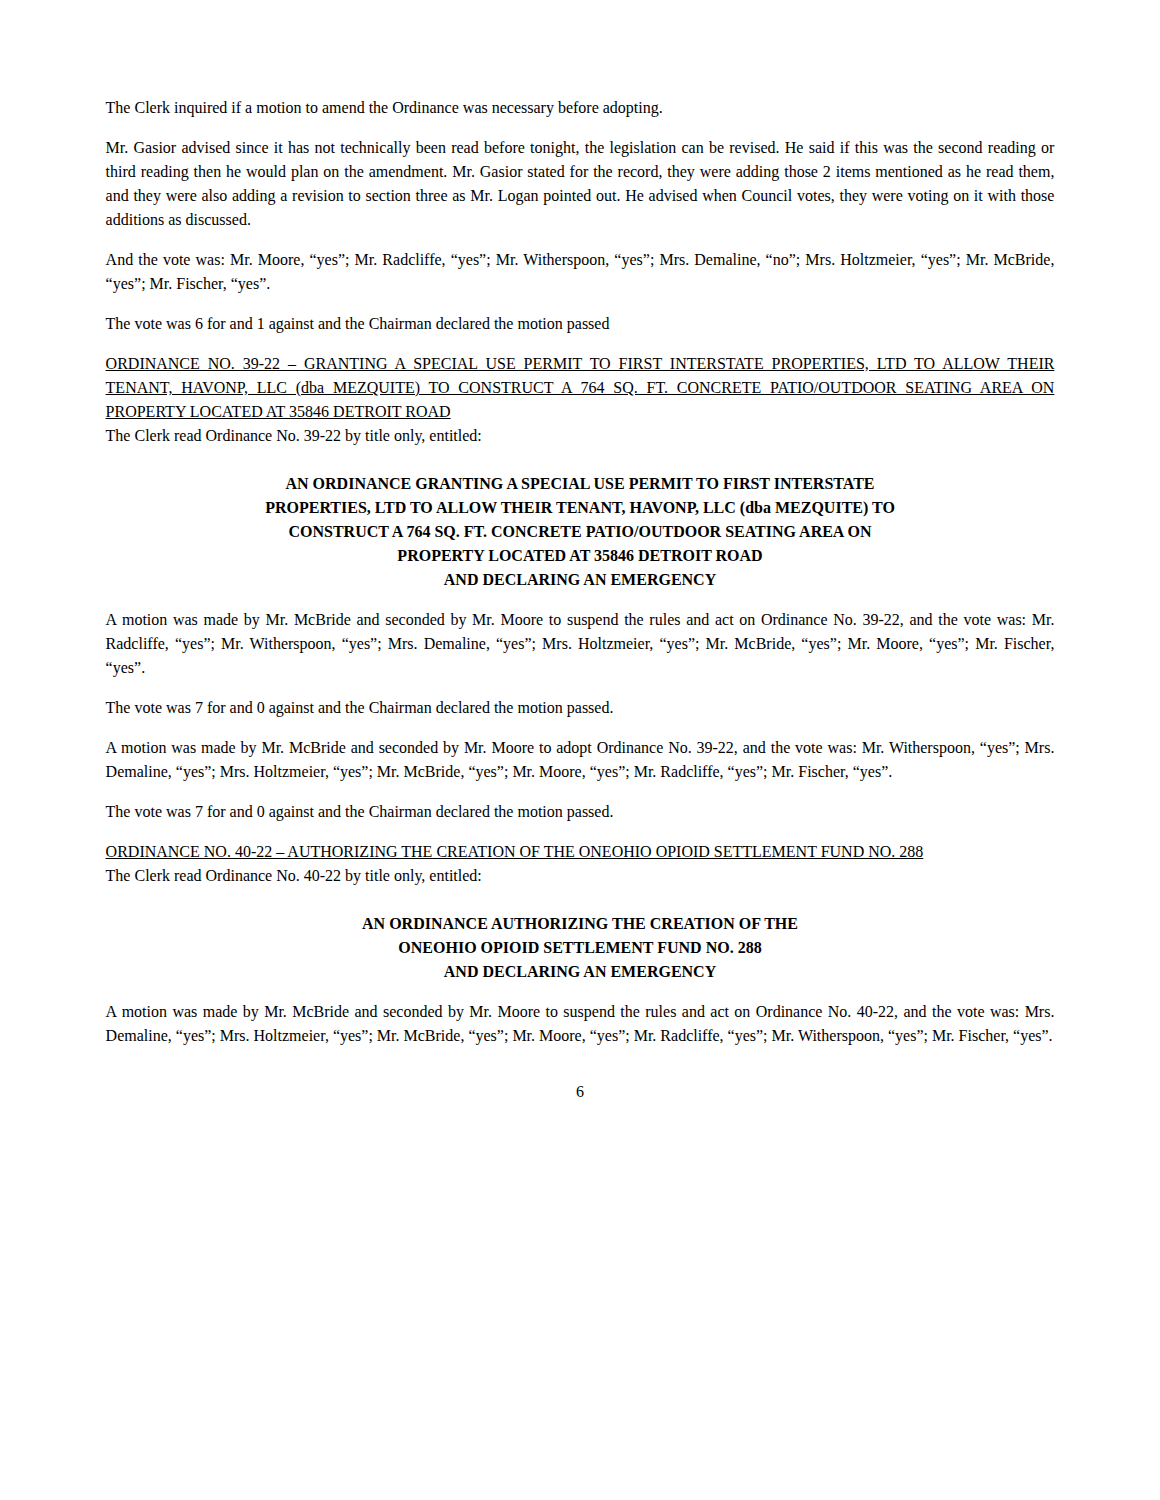The Clerk inquired if a motion to amend the Ordinance was necessary before adopting.
Mr. Gasior advised since it has not technically been read before tonight, the legislation can be revised. He said if this was the second reading or third reading then he would plan on the amendment. Mr. Gasior stated for the record, they were adding those 2 items mentioned as he read them, and they were also adding a revision to section three as Mr. Logan pointed out. He advised when Council votes, they were voting on it with those additions as discussed.
And the vote was: Mr. Moore, “yes”; Mr. Radcliffe, “yes”; Mr. Witherspoon, “yes”; Mrs. Demaline, “no”; Mrs. Holtzmeier, “yes”; Mr. McBride, “yes”; Mr. Fischer, “yes”.
The vote was 6 for and 1 against and the Chairman declared the motion passed
ORDINANCE NO. 39-22 – GRANTING A SPECIAL USE PERMIT TO FIRST INTERSTATE PROPERTIES, LTD TO ALLOW THEIR TENANT, HAVONP, LLC (dba MEZQUITE) TO CONSTRUCT A 764 SQ. FT. CONCRETE PATIO/OUTDOOR SEATING AREA ON PROPERTY LOCATED AT 35846 DETROIT ROAD
The Clerk read Ordinance No. 39-22 by title only, entitled:
AN ORDINANCE GRANTING A SPECIAL USE PERMIT TO FIRST INTERSTATE
PROPERTIES, LTD TO ALLOW THEIR TENANT, HAVONP, LLC (dba MEZQUITE) TO
CONSTRUCT A 764 SQ. FT. CONCRETE PATIO/OUTDOOR SEATING AREA ON
PROPERTY LOCATED AT 35846 DETROIT ROAD
AND DECLARING AN EMERGENCY
A motion was made by Mr. McBride and seconded by Mr. Moore to suspend the rules and act on Ordinance No. 39-22, and the vote was: Mr. Radcliffe, “yes”; Mr. Witherspoon, “yes”; Mrs. Demaline, “yes”; Mrs. Holtzmeier, “yes”; Mr. McBride, “yes”; Mr. Moore, “yes”; Mr. Fischer, “yes”.
The vote was 7 for and 0 against and the Chairman declared the motion passed.
A motion was made by Mr. McBride and seconded by Mr. Moore to adopt Ordinance No. 39-22, and the vote was: Mr. Witherspoon, “yes”; Mrs. Demaline, “yes”; Mrs. Holtzmeier, “yes”; Mr. McBride, “yes”; Mr. Moore, “yes”; Mr. Radcliffe, “yes”; Mr. Fischer, “yes”.
The vote was 7 for and 0 against and the Chairman declared the motion passed.
ORDINANCE NO. 40-22 – AUTHORIZING THE CREATION OF THE ONEOHIO OPIOID SETTLEMENT FUND NO. 288
The Clerk read Ordinance No. 40-22 by title only, entitled:
AN ORDINANCE AUTHORIZING THE CREATION OF THE
ONEOHIO OPIOID SETTLEMENT FUND NO. 288
AND DECLARING AN EMERGENCY
A motion was made by Mr. McBride and seconded by Mr. Moore to suspend the rules and act on Ordinance No. 40-22, and the vote was: Mrs. Demaline, “yes”; Mrs. Holtzmeier, “yes”; Mr. McBride, “yes”; Mr. Moore, “yes”; Mr. Radcliffe, “yes”; Mr. Witherspoon, “yes”; Mr. Fischer, “yes”.
6